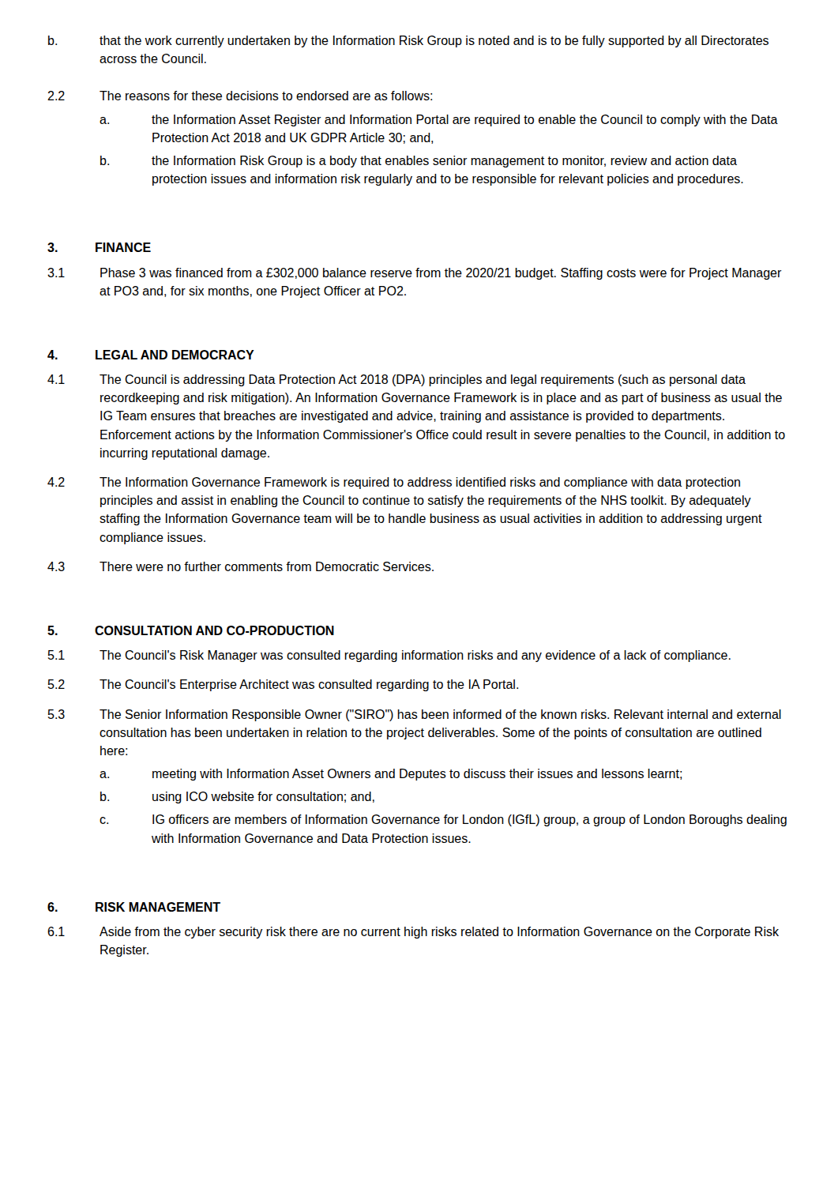b.
that the work currently undertaken by the Information Risk Group is noted and is to be fully supported by all Directorates across the Council.
2.2
The reasons for these decisions to endorsed are as follows:
a.
the Information Asset Register and Information Portal are required to enable the Council to comply with the Data Protection Act 2018 and UK GDPR Article 30; and,
b.
the Information Risk Group is a body that enables senior management to monitor, review and action data protection issues and information risk regularly and to be responsible for relevant policies and procedures.
3.
FINANCE
3.1
Phase 3 was financed from a £302,000 balance reserve from the 2020/21 budget. Staffing costs were for Project Manager at PO3 and, for six months, one Project Officer at PO2.
4.
LEGAL AND DEMOCRACY
4.1
The Council is addressing Data Protection Act 2018 (DPA) principles and legal requirements (such as personal data recordkeeping and risk mitigation). An Information Governance Framework is in place and as part of business as usual the IG Team ensures that breaches are investigated and advice, training and assistance is provided to departments. Enforcement actions by the Information Commissioner's Office could result in severe penalties to the Council, in addition to incurring reputational damage.
4.2
The Information Governance Framework is required to address identified risks and compliance with data protection principles and assist in enabling the Council to continue to satisfy the requirements of the NHS toolkit. By adequately staffing the Information Governance team will be to handle business as usual activities in addition to addressing urgent compliance issues.
4.3
There were no further comments from Democratic Services.
5.
CONSULTATION AND CO-PRODUCTION
5.1
The Council's Risk Manager was consulted regarding information risks and any evidence of a lack of compliance.
5.2
The Council's Enterprise Architect was consulted regarding to the IA Portal.
5.3
The Senior Information Responsible Owner ("SIRO") has been informed of the known risks. Relevant internal and external consultation has been undertaken in relation to the project deliverables. Some of the points of consultation are outlined here:
a.
meeting with Information Asset Owners and Deputes to discuss their issues and lessons learnt;
b.
using ICO website for consultation; and,
c.
IG officers are members of Information Governance for London (IGfL) group, a group of London Boroughs dealing with Information Governance and Data Protection issues.
6.
RISK MANAGEMENT
6.1
Aside from the cyber security risk there are no current high risks related to Information Governance on the Corporate Risk Register.